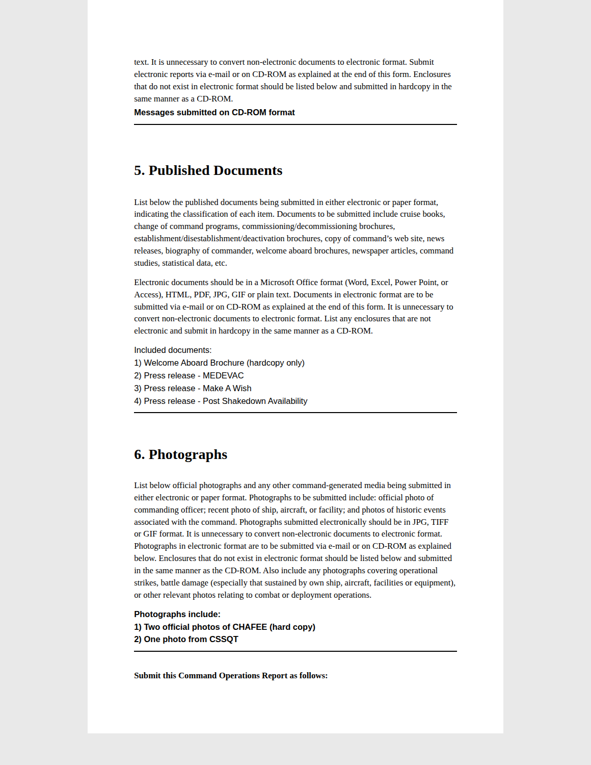text. It is unnecessary to convert non-electronic documents to electronic format. Submit electronic reports via e-mail or on CD-ROM as explained at the end of this form. Enclosures that do not exist in electronic format should be listed below and submitted in hardcopy in the same manner as a CD-ROM.
Messages submitted on CD-ROM format
5. Published Documents
List below the published documents being submitted in either electronic or paper format, indicating the classification of each item. Documents to be submitted include cruise books, change of command programs, commissioning/decommissioning brochures, establishment/disestablishment/deactivation brochures, copy of command’s web site, news releases, biography of commander, welcome aboard brochures, newspaper articles, command studies, statistical data, etc.
Electronic documents should be in a Microsoft Office format (Word, Excel, Power Point, or Access), HTML, PDF, JPG, GIF or plain text. Documents in electronic format are to be submitted via e-mail or on CD-ROM as explained at the end of this form. It is unnecessary to convert non-electronic documents to electronic format. List any enclosures that are not electronic and submit in hardcopy in the same manner as a CD-ROM.
Included documents:
1) Welcome Aboard Brochure (hardcopy only)
2) Press release - MEDEVAC
3) Press release - Make A Wish
4) Press release - Post Shakedown Availability
6. Photographs
List below official photographs and any other command-generated media being submitted in either electronic or paper format. Photographs to be submitted include: official photo of commanding officer; recent photo of ship, aircraft, or facility; and photos of historic events associated with the command. Photographs submitted electronically should be in JPG, TIFF or GIF format. It is unnecessary to convert non-electronic documents to electronic format. Photographs in electronic format are to be submitted via e-mail or on CD-ROM as explained below. Enclosures that do not exist in electronic format should be listed below and submitted in the same manner as the CD-ROM. Also include any photographs covering operational strikes, battle damage (especially that sustained by own ship, aircraft, facilities or equipment), or other relevant photos relating to combat or deployment operations.
Photographs include:
1) Two official photos of CHAFEE (hard copy)
2) One photo from CSSQT
Submit this Command Operations Report as follows: